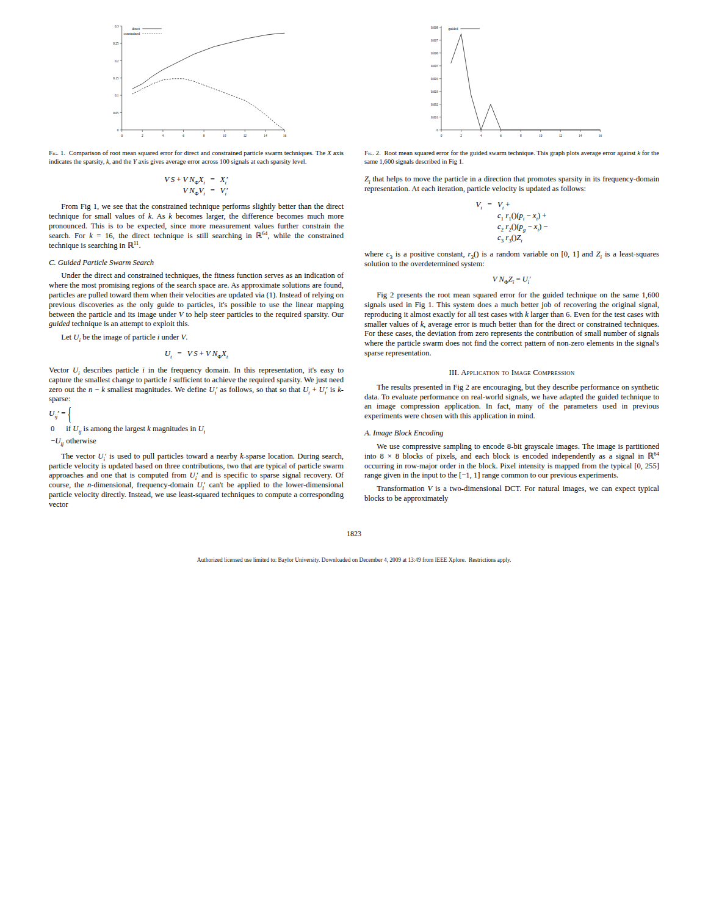0 0.05 0.1 0.15 0.2 0.25 0.3 0 2 4 6 8 10 12 14 16 direct constrained
Fig. 1. Comparison of root mean squared error for direct and constrained particle swarm techniques. The X axis indicates the sparsity, k, and the Y axis gives average error across 100 signals at each sparsity level.
| V S + V N Φ X i | = | X i ′ |
| V N Φ V i | = | V i ′ |
From Fig 1, we see that the constrained technique performs slightly better than the direct technique for small values of k. As k becomes larger, the difference becomes much more pronounced. This is to be expected, since more measurement values further constrain the search. For k = 16, the direct technique is still searching in ℝ64, while the constrained technique is searching in ℝ11.
C. Guided Particle Swarm Search
Under the direct and constrained techniques, the fitness function serves as an indication of where the most promising regions of the search space are. As approximate solutions are found, particles are pulled toward them when their velocities are updated via (1). Instead of relying on previous discoveries as the only guide to particles, it's possible to use the linear mapping between the particle and its image under V to help steer particles to the required sparsity. Our guided technique is an attempt to exploit this.
Let Ui be the image of particle i under V.
| U i | = | V S + V N Φ X i |
Vector Ui describes particle i in the frequency domain. In this representation, it's easy to capture the smallest change to particle i sufficient to achieve the required sparsity. We just need zero out the n − k smallest magnitudes. We define Ui′ as follows, so that so that Ui + Ui′ is k-sparse:
Uij′ = {
| 0 | if U ij is among the largest k magnitudes in U i |
| − U ij | otherwise |
The vector Ui′ is used to pull particles toward a nearby k-sparse location. During search, particle velocity is updated based on three contributions, two that are typical of particle swarm approaches and one that is computed from Ui′ and is specific to sparse signal recovery. Of course, the n-dimensional, frequency-domain Ui′ can't be applied to the lower-dimensional particle velocity directly. Instead, we use least-squared techniques to compute a corresponding vector
0 0.001 0.002 0.003 0.004 0.005 0.006 0.007 0.008 0 2 4 6 8 10 12 14 16 guided
Fig. 2. Root mean squared error for the guided swarm technique. This graph plots average error against k for the same 1,600 signals described in Fig 1.
Zi that helps to move the particle in a direction that promotes sparsity in its frequency-domain representation. At each iteration, particle velocity is updated as follows:
| V i | = | V i + |
| | | c 1 r 1 ()( p i − x i ) + |
| | | c 2 r 2 ()( p g − x i ) − |
| | | c 3 r 3 () Z i |
where c3 is a positive constant, r3() is a random variable on [0, 1] and Zi is a least-squares solution to the overdetermined system:
V NΦZi = Ui′
Fig 2 presents the root mean squared error for the guided technique on the same 1,600 signals used in Fig 1. This system does a much better job of recovering the original signal, reproducing it almost exactly for all test cases with k larger than 6. Even for the test cases with smaller values of k, average error is much better than for the direct or constrained techniques. For these cases, the deviation from zero represents the contribution of small number of signals where the particle swarm does not find the correct pattern of non-zero elements in the signal's sparse representation.
III. Application to Image Compression
The results presented in Fig 2 are encouraging, but they describe performance on synthetic data. To evaluate performance on real-world signals, we have adapted the guided technique to an image compression application. In fact, many of the parameters used in previous experiments were chosen with this application in mind.
A. Image Block Encoding
We use compressive sampling to encode 8-bit grayscale images. The image is partitioned into 8 × 8 blocks of pixels, and each block is encoded independently as a signal in ℝ64 occurring in row-major order in the block. Pixel intensity is mapped from the typical [0, 255] range given in the input to the [−1, 1] range common to our previous experiments.
Transformation V is a two-dimensional DCT. For natural images, we can expect typical blocks to be approximately
1823
Authorized licensed use limited to: Baylor University. Downloaded on December 4, 2009 at 13:49 from IEEE Xplore. Restrictions apply.